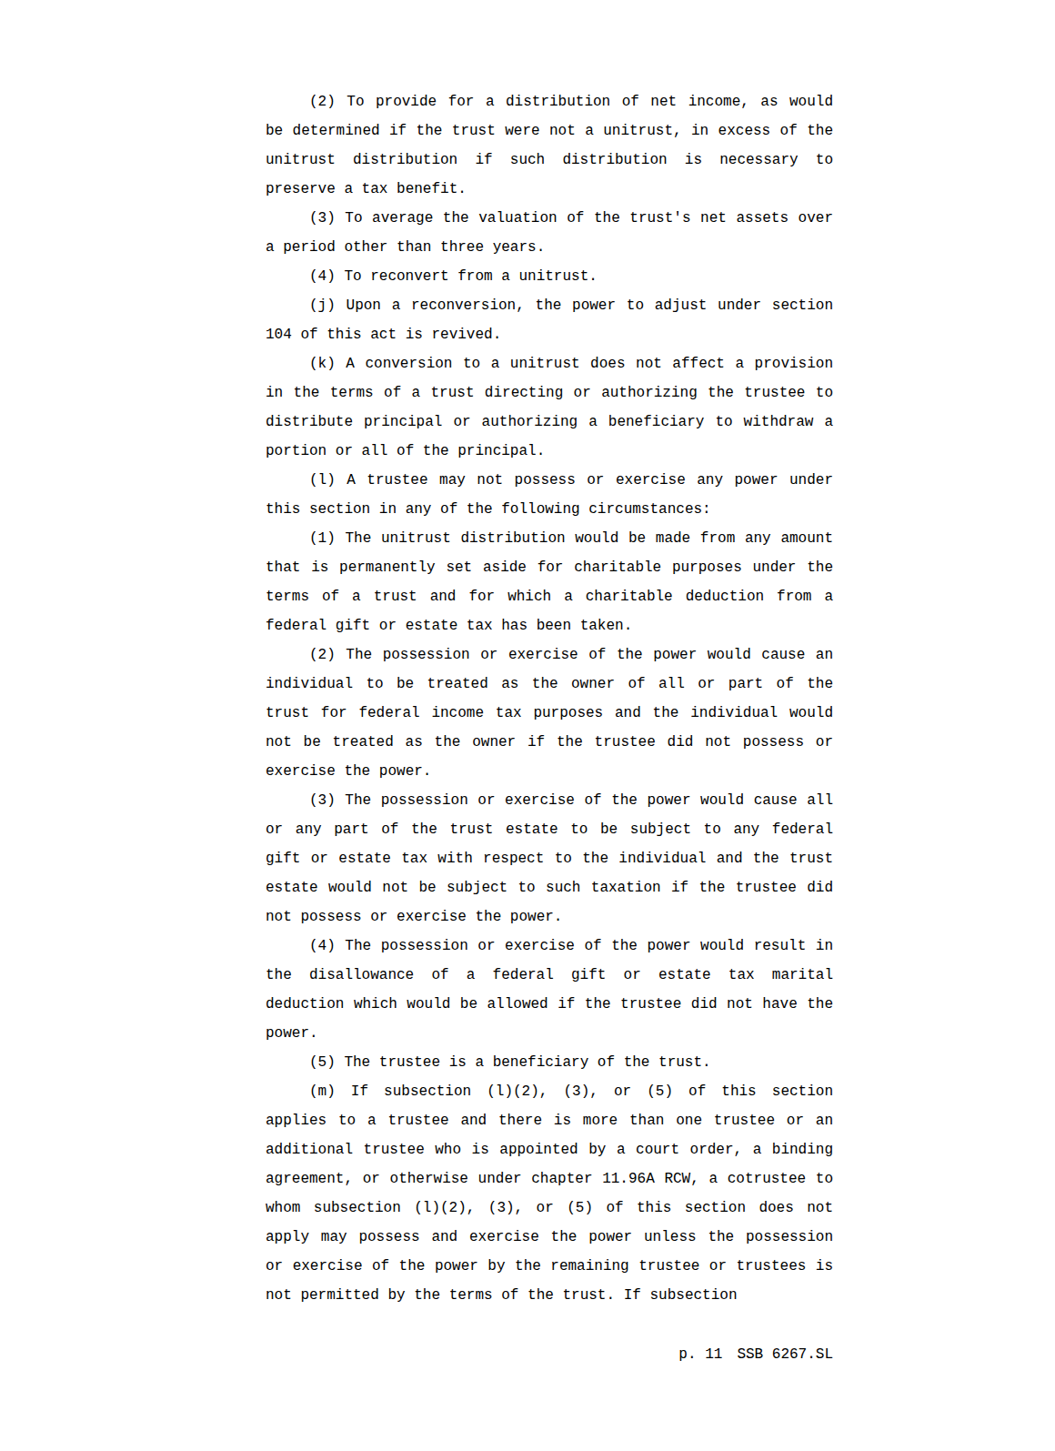(2) To provide for a distribution of net income, as would be determined if the trust were not a unitrust, in excess of the unitrust distribution if such distribution is necessary to preserve a tax benefit.
(3) To average the valuation of the trust's net assets over a period other than three years.
(4) To reconvert from a unitrust.
(j) Upon a reconversion, the power to adjust under section 104 of this act is revived.
(k) A conversion to a unitrust does not affect a provision in the terms of a trust directing or authorizing the trustee to distribute principal or authorizing a beneficiary to withdraw a portion or all of the principal.
(l) A trustee may not possess or exercise any power under this section in any of the following circumstances:
(1) The unitrust distribution would be made from any amount that is permanently set aside for charitable purposes under the terms of a trust and for which a charitable deduction from a federal gift or estate tax has been taken.
(2) The possession or exercise of the power would cause an individual to be treated as the owner of all or part of the trust for federal income tax purposes and the individual would not be treated as the owner if the trustee did not possess or exercise the power.
(3) The possession or exercise of the power would cause all or any part of the trust estate to be subject to any federal gift or estate tax with respect to the individual and the trust estate would not be subject to such taxation if the trustee did not possess or exercise the power.
(4) The possession or exercise of the power would result in the disallowance of a federal gift or estate tax marital deduction which would be allowed if the trustee did not have the power.
(5) The trustee is a beneficiary of the trust.
(m) If subsection (l)(2), (3), or (5) of this section applies to a trustee and there is more than one trustee or an additional trustee who is appointed by a court order, a binding agreement, or otherwise under chapter 11.96A RCW, a cotrustee to whom subsection (l)(2), (3), or (5) of this section does not apply may possess and exercise the power unless the possession or exercise of the power by the remaining trustee or trustees is not permitted by the terms of the trust. If subsection
p. 11 SSB 6267.SL